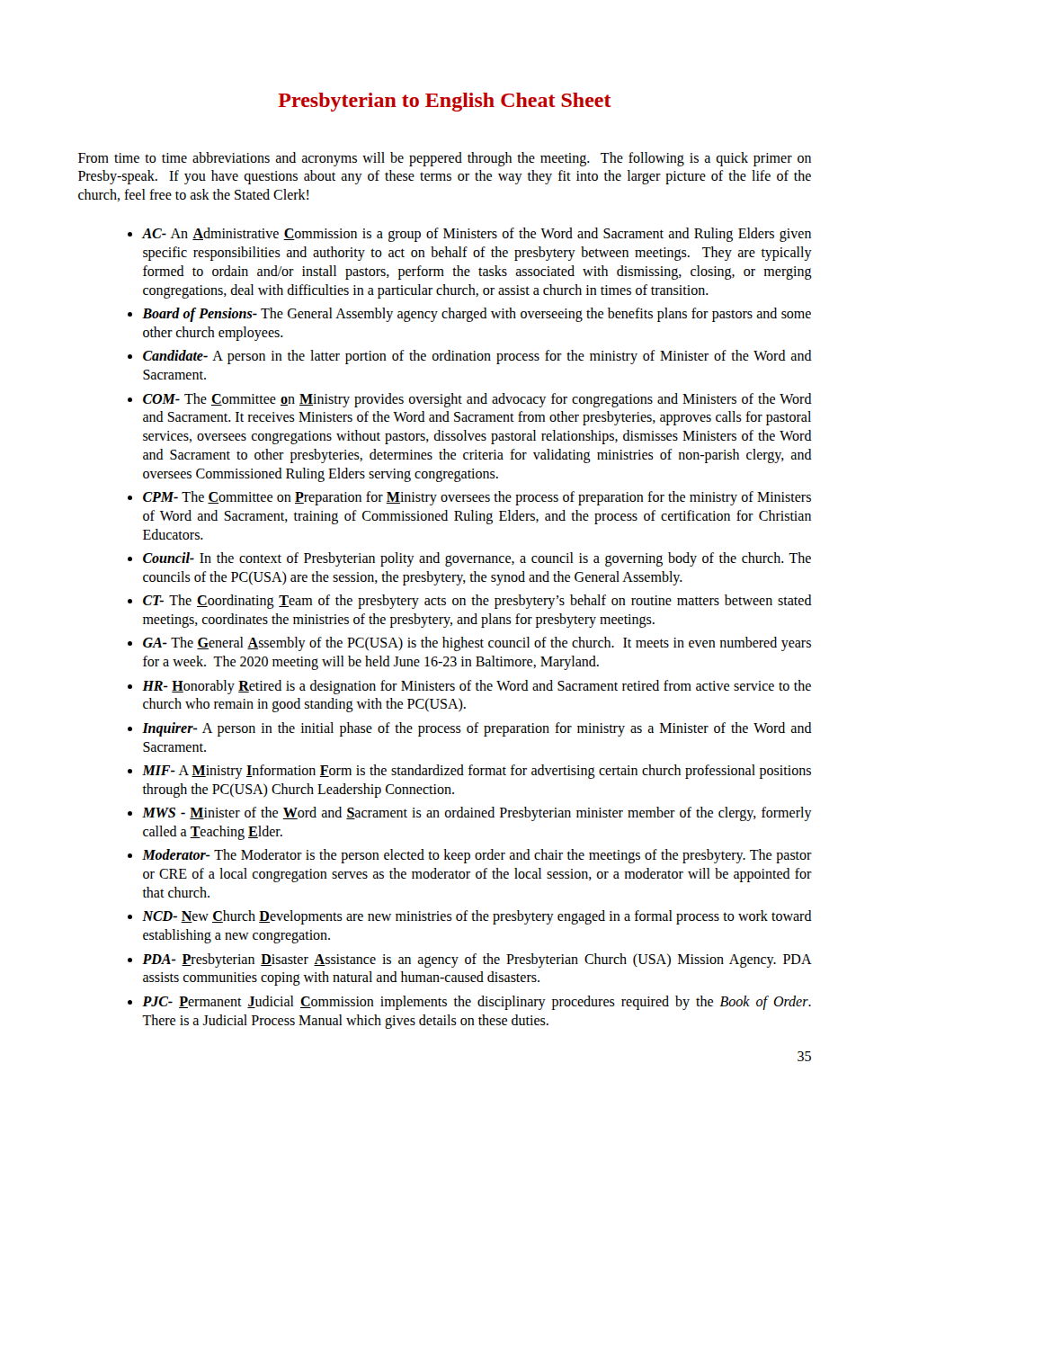Presbyterian to English Cheat Sheet
From time to time abbreviations and acronyms will be peppered through the meeting. The following is a quick primer on Presby-speak. If you have questions about any of these terms or the way they fit into the larger picture of the life of the church, feel free to ask the Stated Clerk!
AC- An Administrative Commission is a group of Ministers of the Word and Sacrament and Ruling Elders given specific responsibilities and authority to act on behalf of the presbytery between meetings. They are typically formed to ordain and/or install pastors, perform the tasks associated with dismissing, closing, or merging congregations, deal with difficulties in a particular church, or assist a church in times of transition.
Board of Pensions- The General Assembly agency charged with overseeing the benefits plans for pastors and some other church employees.
Candidate- A person in the latter portion of the ordination process for the ministry of Minister of the Word and Sacrament.
COM- The Committee on Ministry provides oversight and advocacy for congregations and Ministers of the Word and Sacrament. It receives Ministers of the Word and Sacrament from other presbyteries, approves calls for pastoral services, oversees congregations without pastors, dissolves pastoral relationships, dismisses Ministers of the Word and Sacrament to other presbyteries, determines the criteria for validating ministries of non-parish clergy, and oversees Commissioned Ruling Elders serving congregations.
CPM- The Committee on Preparation for Ministry oversees the process of preparation for the ministry of Ministers of Word and Sacrament, training of Commissioned Ruling Elders, and the process of certification for Christian Educators.
Council- In the context of Presbyterian polity and governance, a council is a governing body of the church. The councils of the PC(USA) are the session, the presbytery, the synod and the General Assembly.
CT- The Coordinating Team of the presbytery acts on the presbytery’s behalf on routine matters between stated meetings, coordinates the ministries of the presbytery, and plans for presbytery meetings.
GA- The General Assembly of the PC(USA) is the highest council of the church. It meets in even numbered years for a week. The 2020 meeting will be held June 16-23 in Baltimore, Maryland.
HR- Honorably Retired is a designation for Ministers of the Word and Sacrament retired from active service to the church who remain in good standing with the PC(USA).
Inquirer- A person in the initial phase of the process of preparation for ministry as a Minister of the Word and Sacrament.
MIF- A Ministry Information Form is the standardized format for advertising certain church professional positions through the PC(USA) Church Leadership Connection.
MWS - Minister of the Word and Sacrament is an ordained Presbyterian minister member of the clergy, formerly called a Teaching Elder.
Moderator- The Moderator is the person elected to keep order and chair the meetings of the presbytery. The pastor or CRE of a local congregation serves as the moderator of the local session, or a moderator will be appointed for that church.
NCD- New Church Developments are new ministries of the presbytery engaged in a formal process to work toward establishing a new congregation.
PDA- Presbyterian Disaster Assistance is an agency of the Presbyterian Church (USA) Mission Agency. PDA assists communities coping with natural and human-caused disasters.
PJC- Permanent Judicial Commission implements the disciplinary procedures required by the Book of Order. There is a Judicial Process Manual which gives details on these duties.
35